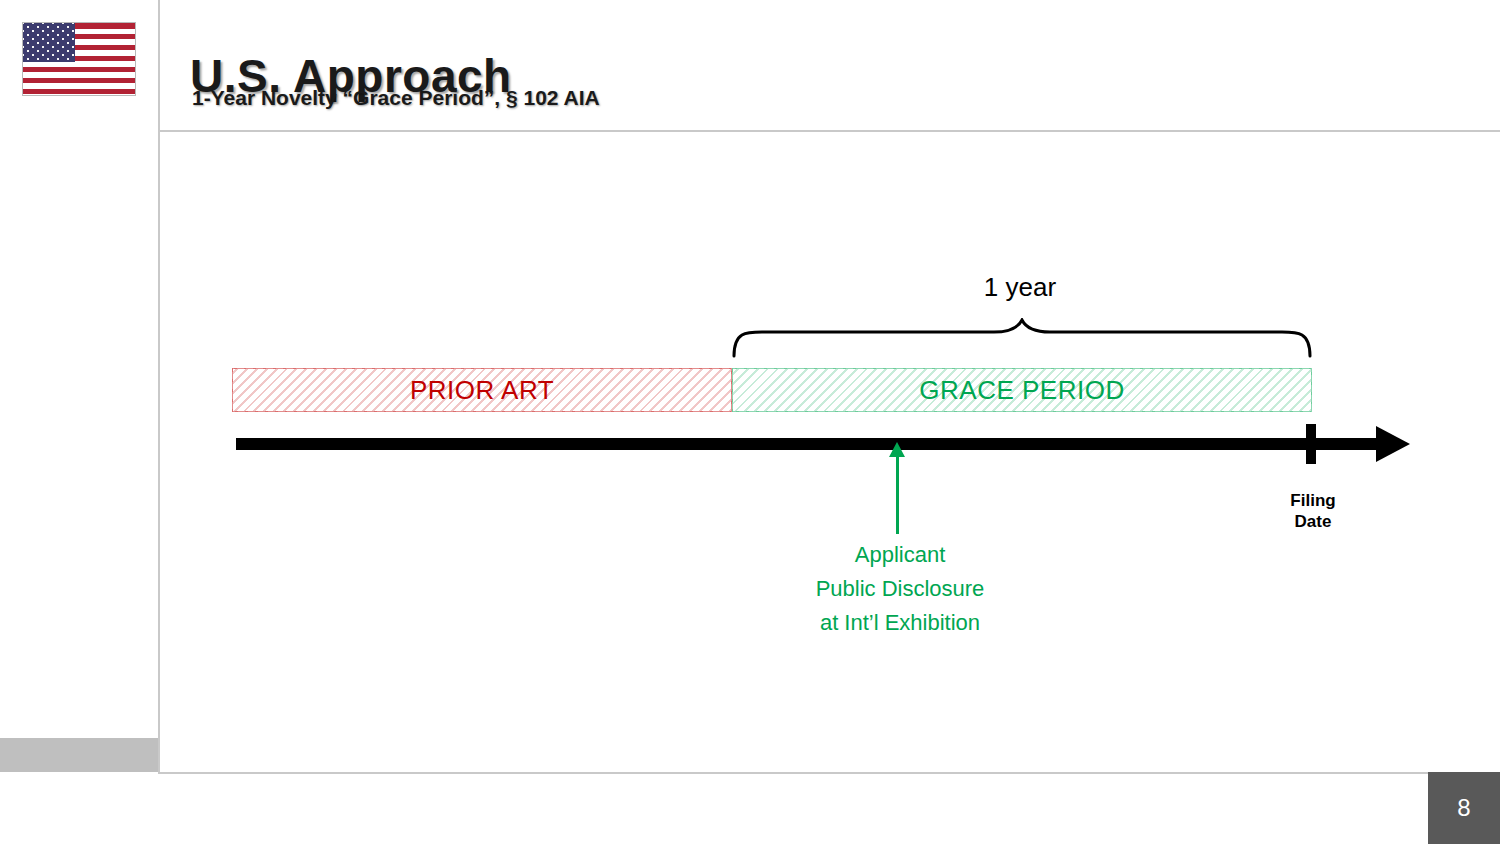U.S. Approach
1-Year Novelty “Grace Period”, § 102 AIA
1 year
PRIOR ART
GRACE PERIOD
Filing
Date
Applicant
Public Disclosure
at Int’l Exhibition
8